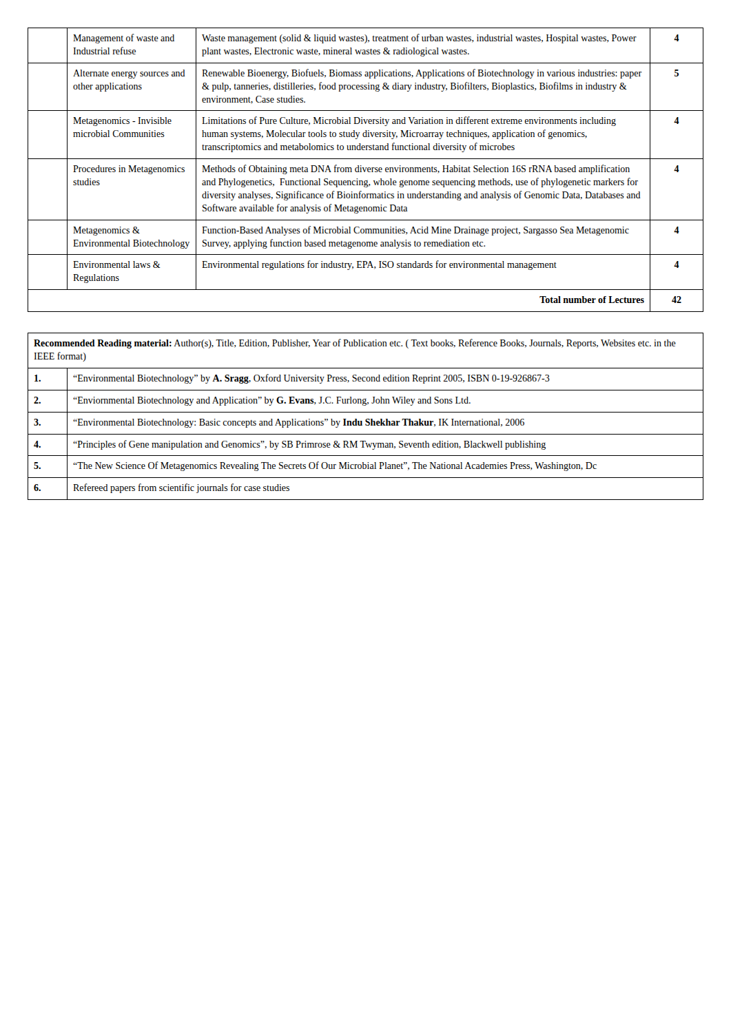| | Management of waste and Industrial refuse | Waste management (solid & liquid wastes), treatment of urban wastes, industrial wastes, Hospital wastes, Power plant wastes, Electronic waste, mineral wastes & radiological wastes. | 4 |
| | Alternate energy sources and other applications | Renewable Bioenergy, Biofuels, Biomass applications, Applications of Biotechnology in various industries: paper & pulp, tanneries, distilleries, food processing & diary industry, Biofilters, Bioplastics, Biofilms in industry & environment, Case studies. | 5 |
| | Metagenomics - Invisible microbial Communities | Limitations of Pure Culture, Microbial Diversity and Variation in different extreme environments including human systems, Molecular tools to study diversity, Microarray techniques, application of genomics, transcriptomics and metabolomics to understand functional diversity of microbes | 4 |
| | Procedures in Metagenomics studies | Methods of Obtaining meta DNA from diverse environments, Habitat Selection 16S rRNA based amplification and Phylogenetics, Functional Sequencing, whole genome sequencing methods, use of phylogenetic markers for diversity analyses, Significance of Bioinformatics in understanding and analysis of Genomic Data, Databases and Software available for analysis of Metagenomic Data | 4 |
| | Metagenomics & Environmental Biotechnology | Function-Based Analyses of Microbial Communities, Acid Mine Drainage project, Sargasso Sea Metagenomic Survey, applying function based metagenome analysis to remediation etc. | 4 |
| | Environmental laws & Regulations | Environmental regulations for industry, EPA, ISO standards for environmental management | 4 |
| Total number of Lectures | 42 |
| Recommended Reading material: Author(s), Title, Edition, Publisher, Year of Publication etc. ( Text books, Reference Books, Journals, Reports, Websites etc. in the IEEE format) |
| 1. | “Environmental Biotechnology” by A. Sragg , Oxford University Press, Second edition Reprint 2005, ISBN 0-19-926867-3 |
| 2. | “Enviornmental Biotechnology and Application” by G. Evans , J.C. Furlong, John Wiley and Sons Ltd. |
| 3. | “Environmental Biotechnology: Basic concepts and Applications” by Indu Shekhar Thakur , IK International, 2006 |
| 4. | “Principles of Gene manipulation and Genomics”, by SB Primrose & RM Twyman, Seventh edition, Blackwell publishing |
| 5. | “The New Science Of Metagenomics Revealing The Secrets Of Our Microbial Planet”, The National Academies Press, Washington, Dc |
| 6. | Refereed papers from scientific journals for case studies |